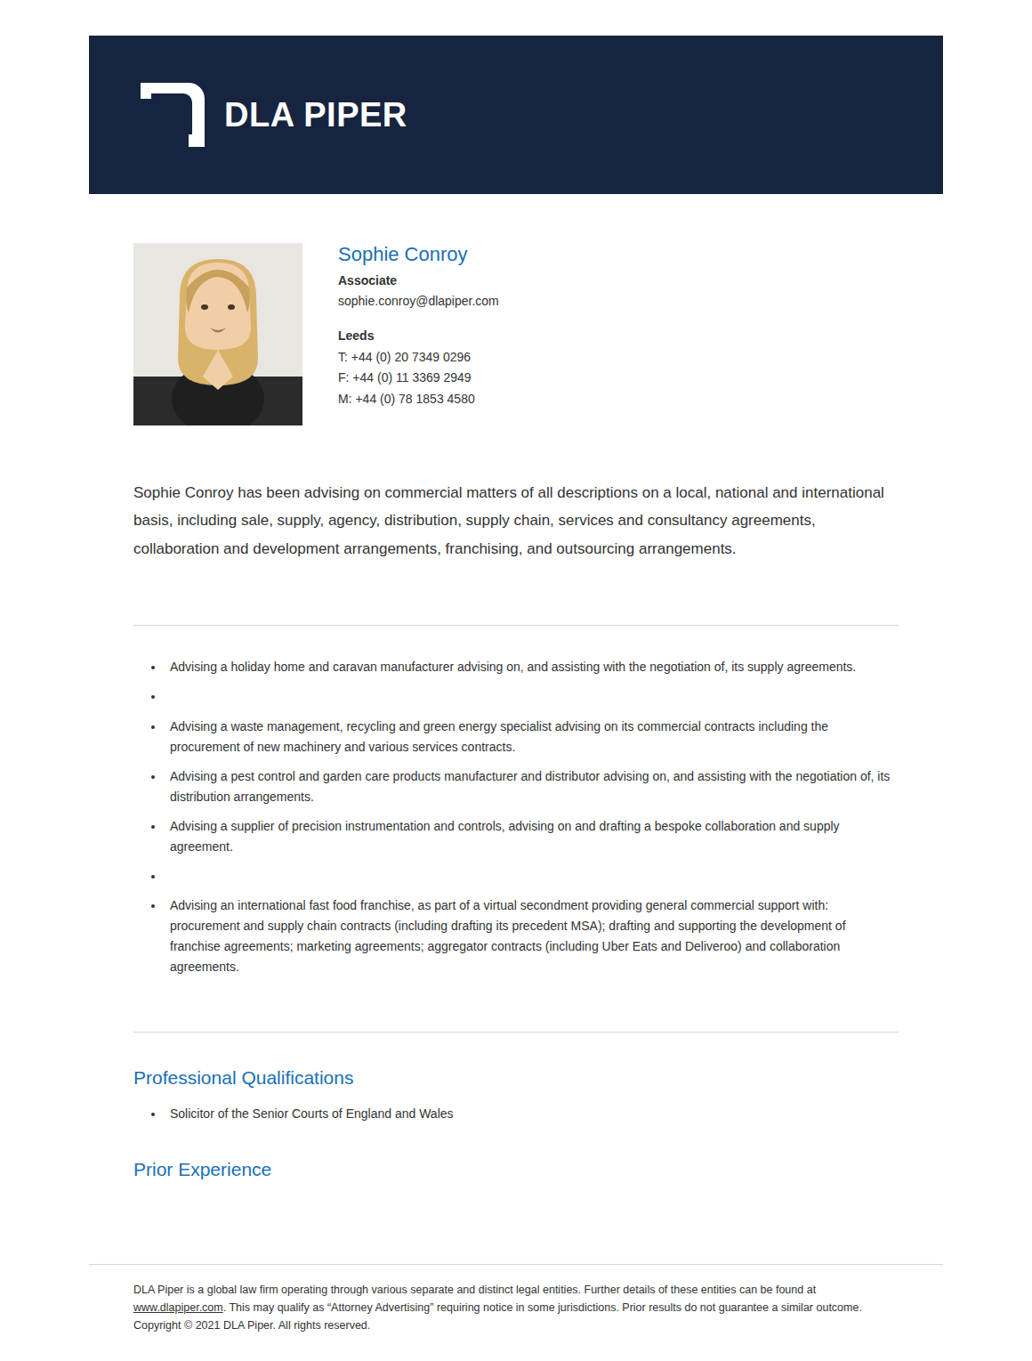DLA PIPER
Sophie Conroy
Associate
sophie.conroy@dlapiper.com
Leeds
T: +44 (0) 20 7349 0296
F: +44 (0) 11 3369 2949
M: +44 (0) 78 1853 4580
Sophie Conroy has been advising on commercial matters of all descriptions on a local, national and international basis, including sale, supply, agency, distribution, supply chain, services and consultancy agreements, collaboration and development arrangements, franchising, and outsourcing arrangements.
Advising a holiday home and caravan manufacturer advising on, and assisting with the negotiation of, its supply agreements.
Advising a waste management, recycling and green energy specialist advising on its commercial contracts including the procurement of new machinery and various services contracts.
Advising a pest control and garden care products manufacturer and distributor advising on, and assisting with the negotiation of, its distribution arrangements.
Advising a supplier of precision instrumentation and controls, advising on and drafting a bespoke collaboration and supply agreement.
Advising an international fast food franchise, as part of a virtual secondment providing general commercial support with: procurement and supply chain contracts (including drafting its precedent MSA); drafting and supporting the development of franchise agreements; marketing agreements; aggregator contracts (including Uber Eats and Deliveroo) and collaboration agreements.
Professional Qualifications
Solicitor of the Senior Courts of England and Wales
Prior Experience
DLA Piper is a global law firm operating through various separate and distinct legal entities. Further details of these entities can be found at www.dlapiper.com. This may qualify as “Attorney Advertising” requiring notice in some jurisdictions. Prior results do not guarantee a similar outcome. Copyright © 2021 DLA Piper. All rights reserved.